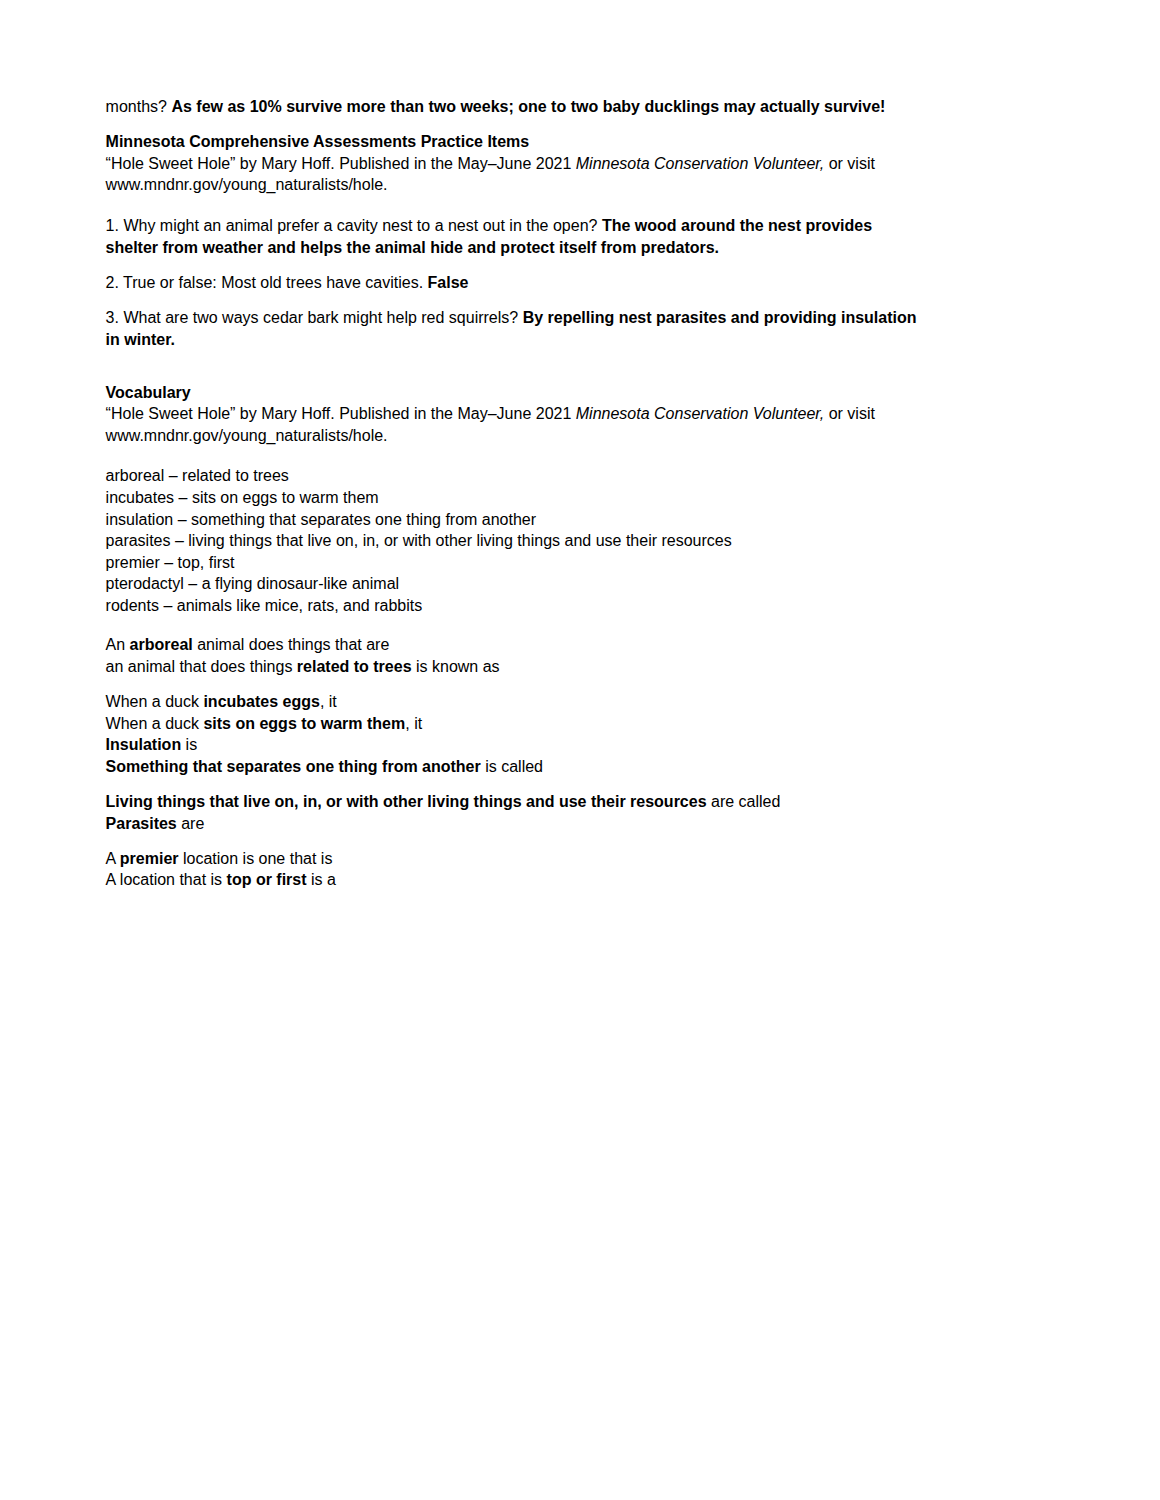months? As few as 10% survive more than two weeks; one to two baby ducklings may actually survive!
Minnesota Comprehensive Assessments Practice Items
“Hole Sweet Hole” by Mary Hoff. Published in the May–June 2021 Minnesota Conservation Volunteer, or visit www.mndnr.gov/young_naturalists/hole.
1. Why might an animal prefer a cavity nest to a nest out in the open? The wood around the nest provides shelter from weather and helps the animal hide and protect itself from predators.
2. True or false: Most old trees have cavities. False
3. What are two ways cedar bark might help red squirrels? By repelling nest parasites and providing insulation in winter.
Vocabulary
“Hole Sweet Hole” by Mary Hoff. Published in the May–June 2021 Minnesota Conservation Volunteer, or visit www.mndnr.gov/young_naturalists/hole.
arboreal – related to trees
incubates – sits on eggs to warm them
insulation – something that separates one thing from another
parasites – living things that live on, in, or with other living things and use their resources
premier – top, first
pterodactyl – a flying dinosaur-like animal
rodents – animals like mice, rats, and rabbits
An arboreal animal does things that are
an animal that does things related to trees is known as
When a duck incubates eggs, it
When a duck sits on eggs to warm them, it
Insulation is
Something that separates one thing from another is called
Living things that live on, in, or with other living things and use their resources are called
Parasites are
A premier location is one that is
A location that is top or first is a